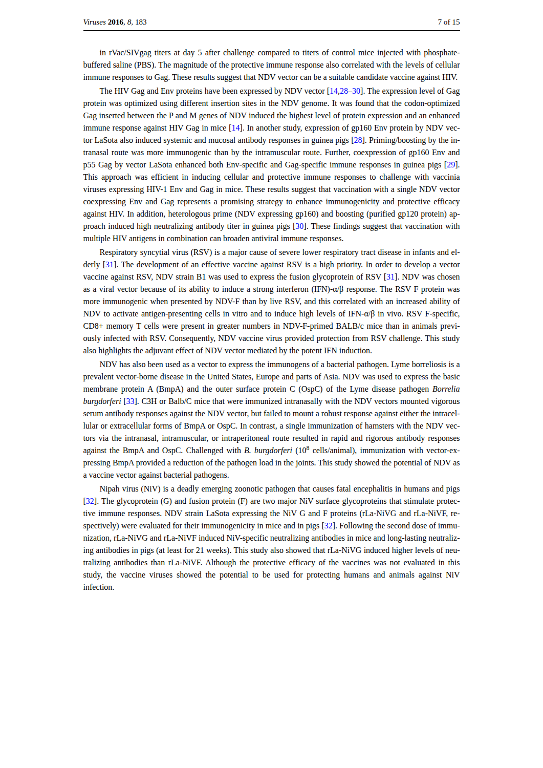Viruses 2016, 8, 183 7 of 15
in rVac/SIVgag titers at day 5 after challenge compared to titers of control mice injected with phosphate-buffered saline (PBS). The magnitude of the protective immune response also correlated with the levels of cellular immune responses to Gag. These results suggest that NDV vector can be a suitable candidate vaccine against HIV.
The HIV Gag and Env proteins have been expressed by NDV vector [14,28–30]. The expression level of Gag protein was optimized using different insertion sites in the NDV genome. It was found that the codon-optimized Gag inserted between the P and M genes of NDV induced the highest level of protein expression and an enhanced immune response against HIV Gag in mice [14]. In another study, expression of gp160 Env protein by NDV vector LaSota also induced systemic and mucosal antibody responses in guinea pigs [28]. Priming/boosting by the intranasal route was more immunogenic than by the intramuscular route. Further, coexpression of gp160 Env and p55 Gag by vector LaSota enhanced both Env-specific and Gag-specific immune responses in guinea pigs [29]. This approach was efficient in inducing cellular and protective immune responses to challenge with vaccinia viruses expressing HIV-1 Env and Gag in mice. These results suggest that vaccination with a single NDV vector coexpressing Env and Gag represents a promising strategy to enhance immunogenicity and protective efficacy against HIV. In addition, heterologous prime (NDV expressing gp160) and boosting (purified gp120 protein) approach induced high neutralizing antibody titer in guinea pigs [30]. These findings suggest that vaccination with multiple HIV antigens in combination can broaden antiviral immune responses.
Respiratory syncytial virus (RSV) is a major cause of severe lower respiratory tract disease in infants and elderly [31]. The development of an effective vaccine against RSV is a high priority. In order to develop a vector vaccine against RSV, NDV strain B1 was used to express the fusion glycoprotein of RSV [31]. NDV was chosen as a viral vector because of its ability to induce a strong interferon (IFN)-α/β response. The RSV F protein was more immunogenic when presented by NDV-F than by live RSV, and this correlated with an increased ability of NDV to activate antigen-presenting cells in vitro and to induce high levels of IFN-α/β in vivo. RSV F-specific, CD8+ memory T cells were present in greater numbers in NDV-F-primed BALB/c mice than in animals previously infected with RSV. Consequently, NDV vaccine virus provided protection from RSV challenge. This study also highlights the adjuvant effect of NDV vector mediated by the potent IFN induction.
NDV has also been used as a vector to express the immunogens of a bacterial pathogen. Lyme borreliosis is a prevalent vector-borne disease in the United States, Europe and parts of Asia. NDV was used to express the basic membrane protein A (BmpA) and the outer surface protein C (OspC) of the Lyme disease pathogen Borrelia burgdorferi [33]. C3H or Balb/C mice that were immunized intranasally with the NDV vectors mounted vigorous serum antibody responses against the NDV vector, but failed to mount a robust response against either the intracellular or extracellular forms of BmpA or OspC. In contrast, a single immunization of hamsters with the NDV vectors via the intranasal, intramuscular, or intraperitoneal route resulted in rapid and rigorous antibody responses against the BmpA and OspC. Challenged with B. burgdorferi (108 cells/animal), immunization with vector-expressing BmpA provided a reduction of the pathogen load in the joints. This study showed the potential of NDV as a vaccine vector against bacterial pathogens.
Nipah virus (NiV) is a deadly emerging zoonotic pathogen that causes fatal encephalitis in humans and pigs [32]. The glycoprotein (G) and fusion protein (F) are two major NiV surface glycoproteins that stimulate protective immune responses. NDV strain LaSota expressing the NiV G and F proteins (rLa-NiVG and rLa-NiVF, respectively) were evaluated for their immunogenicity in mice and in pigs [32]. Following the second dose of immunization, rLa-NiVG and rLa-NiVF induced NiV-specific neutralizing antibodies in mice and long-lasting neutralizing antibodies in pigs (at least for 21 weeks). This study also showed that rLa-NiVG induced higher levels of neutralizing antibodies than rLa-NiVF. Although the protective efficacy of the vaccines was not evaluated in this study, the vaccine viruses showed the potential to be used for protecting humans and animals against NiV infection.